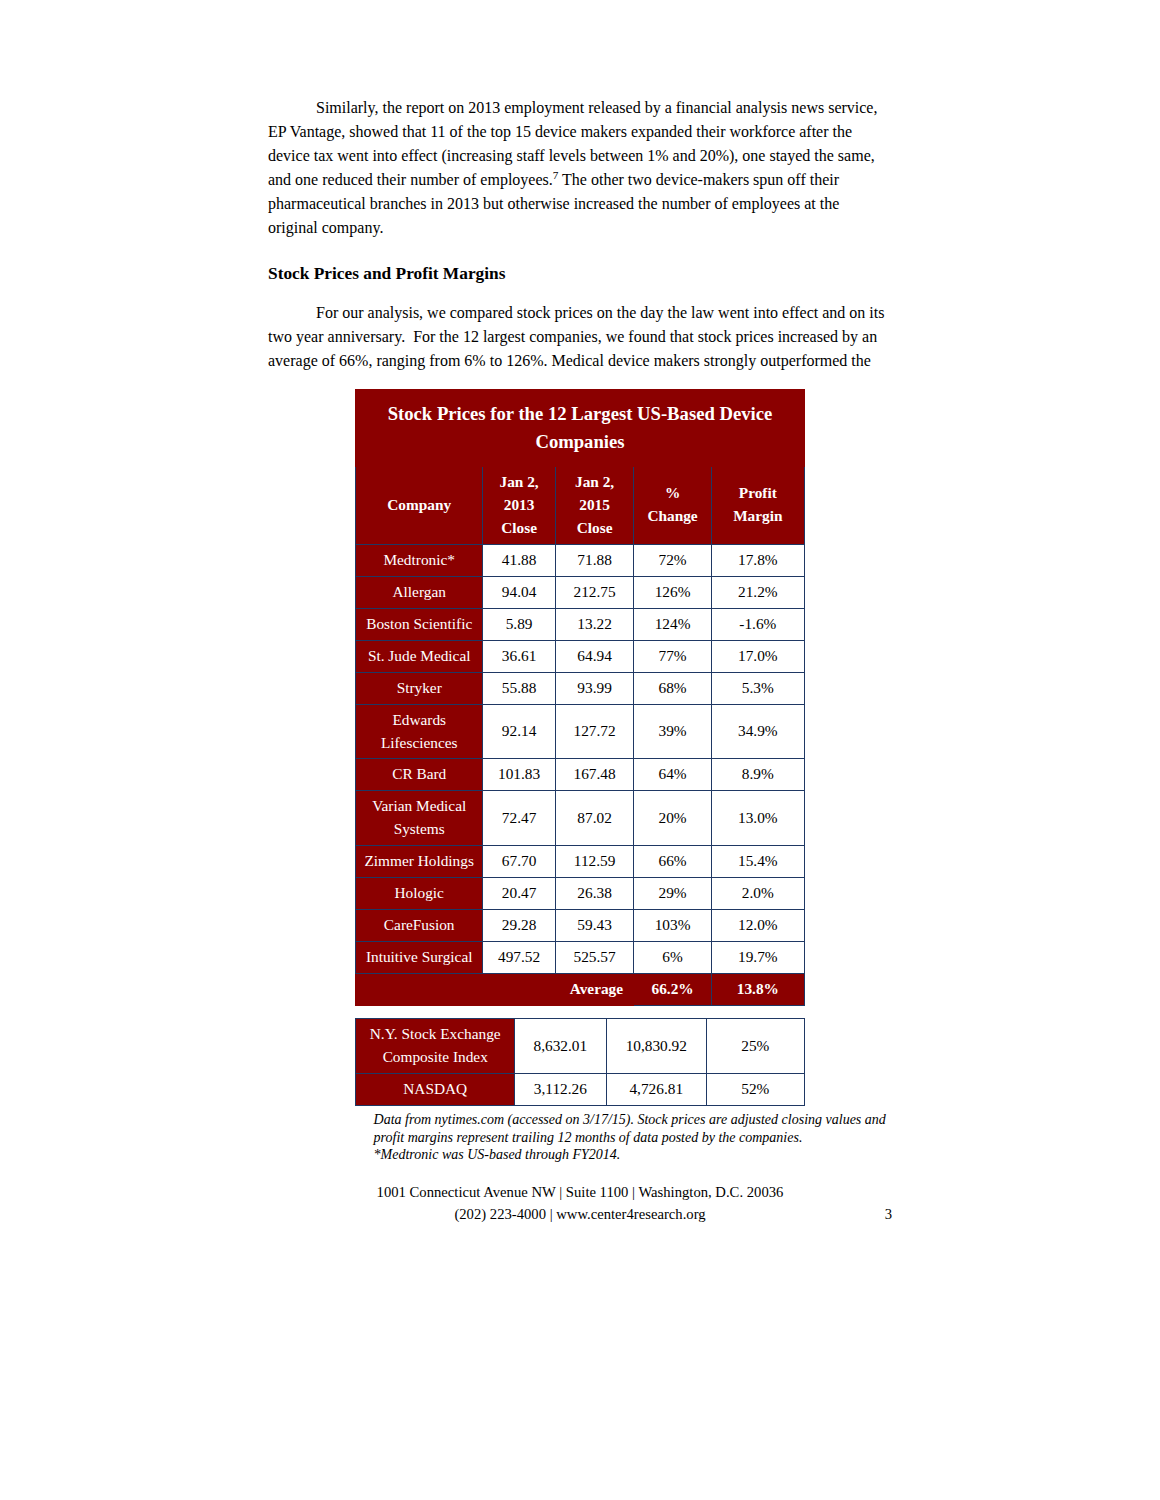Similarly, the report on 2013 employment released by a financial analysis news service, EP Vantage, showed that 11 of the top 15 device makers expanded their workforce after the device tax went into effect (increasing staff levels between 1% and 20%), one stayed the same, and one reduced their number of employees.7 The other two device-makers spun off their pharmaceutical branches in 2013 but otherwise increased the number of employees at the original company.
Stock Prices and Profit Margins
For our analysis, we compared stock prices on the day the law went into effect and on its two year anniversary. For the 12 largest companies, we found that stock prices increased by an average of 66%, ranging from 6% to 126%. Medical device makers strongly outperformed the
| Stock Prices for the 12 Largest US-Based Device Companies |
| --- |
| Company | Jan 2, 2013 Close | Jan 2, 2015 Close | % Change | Profit Margin |
| Medtronic* | 41.88 | 71.88 | 72% | 17.8% |
| Allergan | 94.04 | 212.75 | 126% | 21.2% |
| Boston Scientific | 5.89 | 13.22 | 124% | -1.6% |
| St. Jude Medical | 36.61 | 64.94 | 77% | 17.0% |
| Stryker | 55.88 | 93.99 | 68% | 5.3% |
| Edwards Lifesciences | 92.14 | 127.72 | 39% | 34.9% |
| CR Bard | 101.83 | 167.48 | 64% | 8.9% |
| Varian Medical Systems | 72.47 | 87.02 | 20% | 13.0% |
| Zimmer Holdings | 67.70 | 112.59 | 66% | 15.4% |
| Hologic | 20.47 | 26.38 | 29% | 2.0% |
| CareFusion | 29.28 | 59.43 | 103% | 12.0% |
| Intuitive Surgical | 497.52 | 525.57 | 6% | 19.7% |
| Average | 66.2% | 13.8% |
| N.Y. Stock Exchange Composite Index | 8,632.01 | 10,830.92 | 25% |
| NASDAQ | 3,112.26 | 4,726.81 | 52% |
Data from nytimes.com (accessed on 3/17/15). Stock prices are adjusted closing values and profit margins represent trailing 12 months of data posted by the companies.
*Medtronic was US-based through FY2014.
1001 Connecticut Avenue NW | Suite 1100 | Washington, D.C. 20036
(202) 223-4000 | www.center4research.org 3